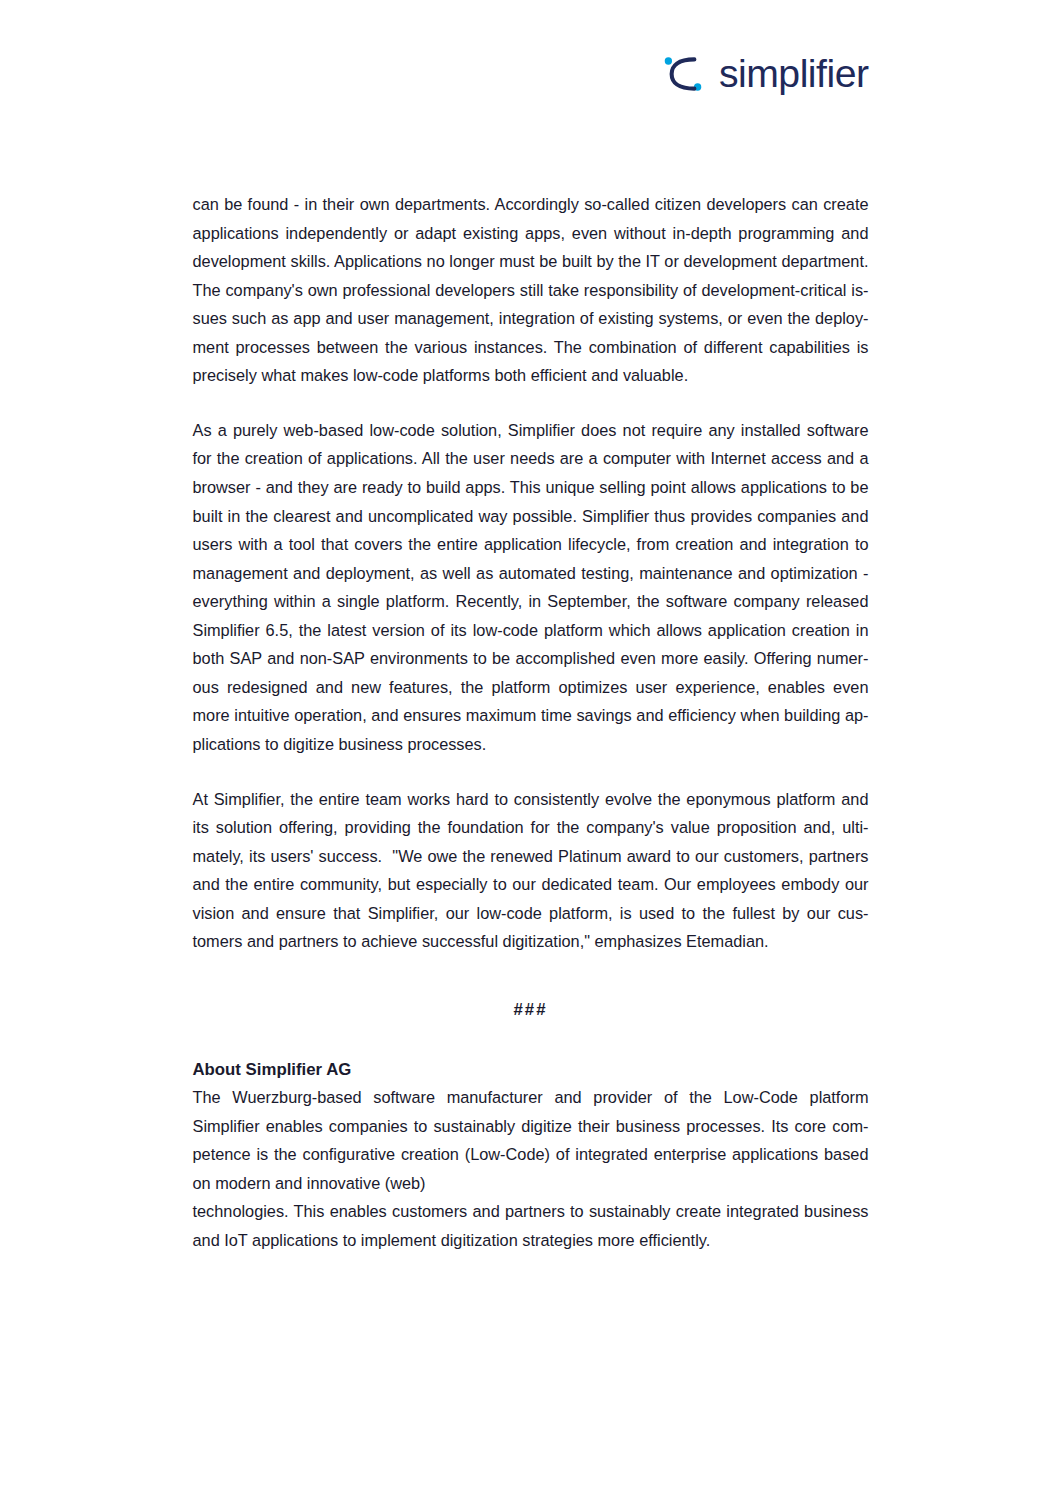simplifier
can be found - in their own departments. Accordingly so-called citizen developers can create applications independently or adapt existing apps, even without in-depth programming and development skills. Applications no longer must be built by the IT or development department. The company's own professional developers still take responsibility of development-critical issues such as app and user management, integration of existing systems, or even the deployment processes between the various instances. The combination of different capabilities is precisely what makes low-code platforms both efficient and valuable.
As a purely web-based low-code solution, Simplifier does not require any installed software for the creation of applications. All the user needs are a computer with Internet access and a browser - and they are ready to build apps. This unique selling point allows applications to be built in the clearest and uncomplicated way possible. Simplifier thus provides companies and users with a tool that covers the entire application lifecycle, from creation and integration to management and deployment, as well as automated testing, maintenance and optimization - everything within a single platform. Recently, in September, the software company released Simplifier 6.5, the latest version of its low-code platform which allows application creation in both SAP and non-SAP environments to be accomplished even more easily. Offering numerous redesigned and new features, the platform optimizes user experience, enables even more intuitive operation, and ensures maximum time savings and efficiency when building applications to digitize business processes.
At Simplifier, the entire team works hard to consistently evolve the eponymous platform and its solution offering, providing the foundation for the company's value proposition and, ultimately, its users' success. "We owe the renewed Platinum award to our customers, partners and the entire community, but especially to our dedicated team. Our employees embody our vision and ensure that Simplifier, our low-code platform, is used to the fullest by our customers and partners to achieve successful digitization," emphasizes Etemadian.
###
About Simplifier AG
The Wuerzburg-based software manufacturer and provider of the Low-Code platform Simplifier enables companies to sustainably digitize their business processes. Its core competence is the configurative creation (Low-Code) of integrated enterprise applications based on modern and innovative (web)
technologies. This enables customers and partners to sustainably create integrated business and IoT applications to implement digitization strategies more efficiently.